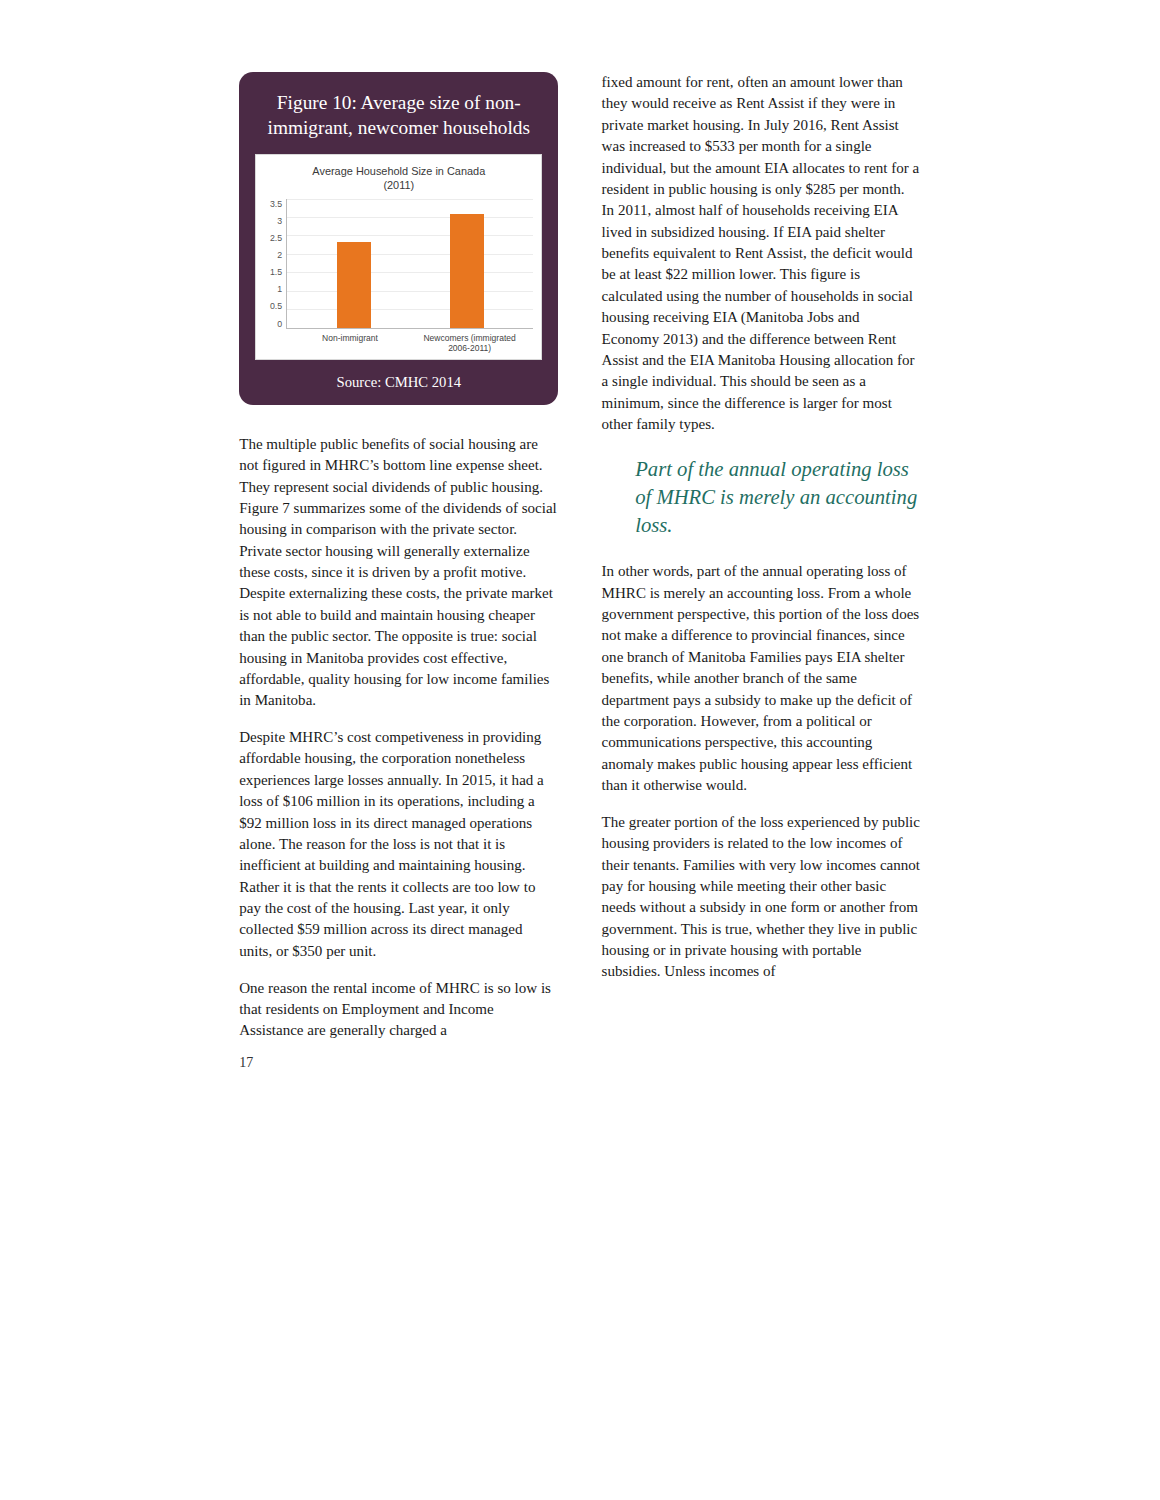Figure 10: Average size of non-immigrant, newcomer households
Average Household Size in Canada
(2011)
3.5 3 2.5 2 1.5 1 0.5 0
Non-immigrant Newcomers (immigrated 2006-2011)
Source: CMHC 2014
The multiple public benefits of social housing are not figured in MHRC’s bottom line expense sheet. They represent social dividends of public housing. Figure 7 summarizes some of the dividends of social housing in comparison with the private sector. Private sector housing will generally externalize these costs, since it is driven by a profit motive. Despite externalizing these costs, the private market is not able to build and maintain housing cheaper than the public sector. The opposite is true: social housing in Manitoba provides cost effective, affordable, quality housing for low income families in Manitoba.
Despite MHRC’s cost competiveness in providing affordable housing, the corporation nonetheless experiences large losses annually. In 2015, it had a loss of $106 million in its operations, including a $92 million loss in its direct managed operations alone. The reason for the loss is not that it is inefficient at building and maintaining housing. Rather it is that the rents it collects are too low to pay the cost of the housing. Last year, it only collected $59 million across its direct managed units, or $350 per unit.
One reason the rental income of MHRC is so low is that residents on Employment and Income Assistance are generally charged a
fixed amount for rent, often an amount lower than they would receive as Rent Assist if they were in private market housing. In July 2016, Rent Assist was increased to $533 per month for a single individual, but the amount EIA allocates to rent for a resident in public housing is only $285 per month. In 2011, almost half of households receiving EIA lived in subsidized housing. If EIA paid shelter benefits equivalent to Rent Assist, the deficit would be at least $22 million lower. This figure is calculated using the number of households in social housing receiving EIA (Manitoba Jobs and Economy 2013) and the difference between Rent Assist and the EIA Manitoba Housing allocation for a single individual. This should be seen as a minimum, since the difference is larger for most other family types.
Part of the annual operating loss of MHRC is merely an accounting loss.
In other words, part of the annual operating loss of MHRC is merely an accounting loss. From a whole government perspective, this portion of the loss does not make a difference to provincial finances, since one branch of Manitoba Families pays EIA shelter benefits, while another branch of the same department pays a subsidy to make up the deficit of the corporation. However, from a political or communications perspective, this accounting anomaly makes public housing appear less efficient than it otherwise would.
The greater portion of the loss experienced by public housing providers is related to the low incomes of their tenants. Families with very low incomes cannot pay for housing while meeting their other basic needs without a subsidy in one form or another from government. This is true, whether they live in public housing or in private housing with portable subsidies. Unless incomes of
17